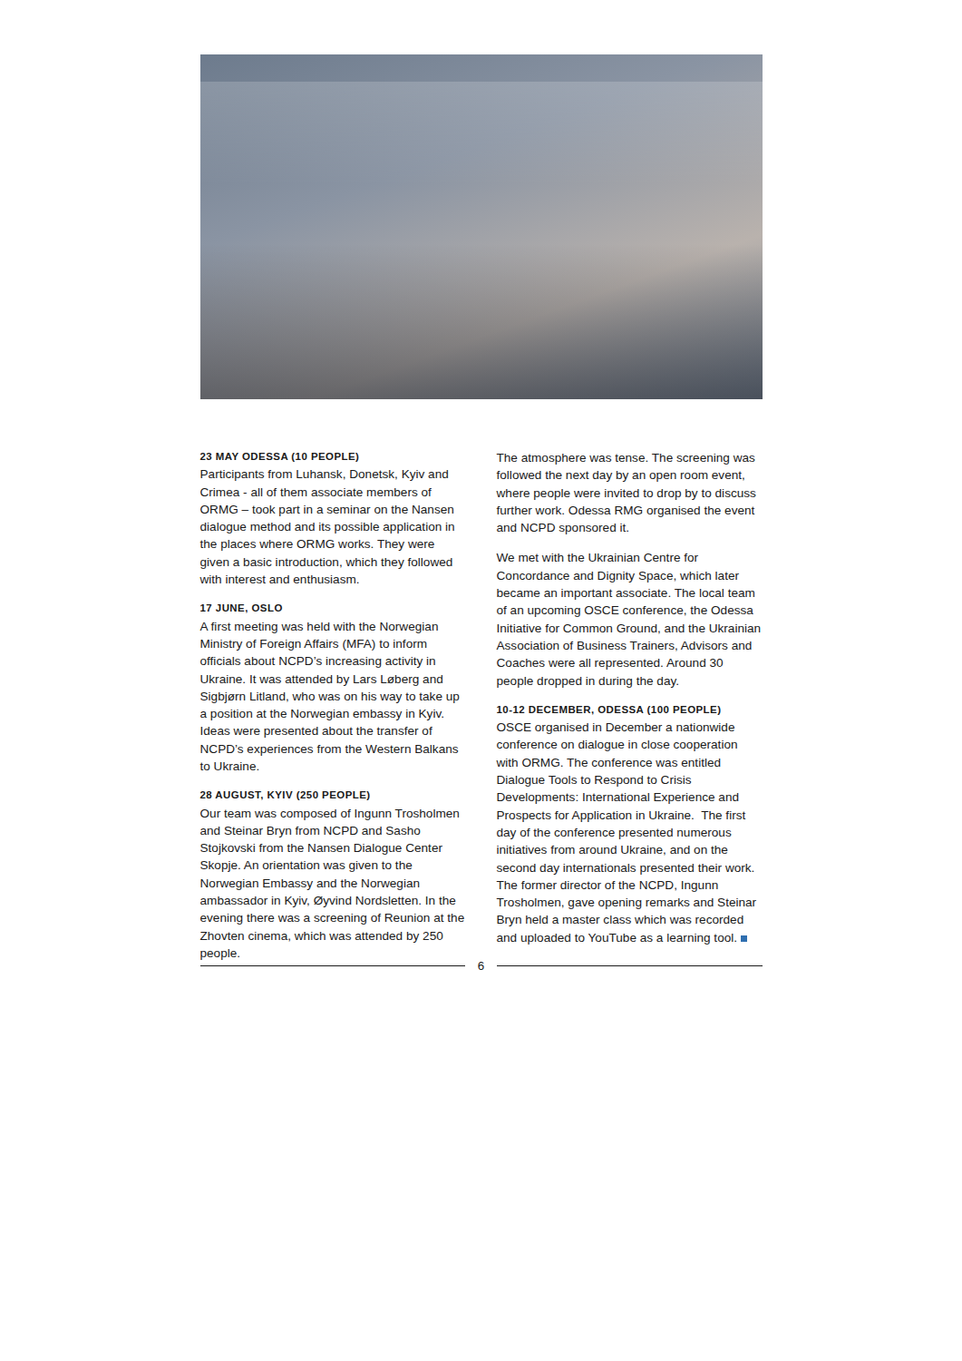23 May Odessa (10 people)
Participants from Luhansk, Donetsk, Kyiv and Crimea - all of them associate members of ORMG – took part in a seminar on the Nansen dialogue method and its possible application in the places where ORMG works. They were given a basic introduction, which they followed with interest and enthusiasm.
17 June, Oslo
A first meeting was held with the Norwegian Ministry of Foreign Affairs (MFA) to inform officials about NCPD’s increasing activity in Ukraine. It was attended by Lars Løberg and Sigbjørn Litland, who was on his way to take up a position at the Norwegian embassy in Kyiv. Ideas were presented about the transfer of NCPD’s experiences from the Western Balkans to Ukraine.
28 August, Kyiv (250 people)
Our team was composed of Ingunn Trosholmen and Steinar Bryn from NCPD and Sasho Stojkovski from the Nansen Dialogue Center Skopje. An orientation was given to the Norwegian Embassy and the Norwegian ambassador in Kyiv, Øyvind Nordsletten. In the evening there was a screening of Reunion at the Zhovten cinema, which was attended by 250 people.
The atmosphere was tense. The screening was followed the next day by an open room event, where people were invited to drop by to discuss further work. Odessa RMG organised the event and NCPD sponsored it.
We met with the Ukrainian Centre for Concordance and Dignity Space, which later became an important associate. The local team of an upcoming OSCE conference, the Odessa Initiative for Common Ground, and the Ukrainian Association of Business Trainers, Advisors and Coaches were all represented. Around 30 people dropped in during the day.
10-12 December, Odessa (100 people)
OSCE organised in December a nationwide conference on dialogue in close cooperation with ORMG. The conference was entitled Dialogue Tools to Respond to Crisis Developments: International Experience and Prospects for Application in Ukraine. The first day of the conference presented numerous initiatives from around Ukraine, and on the second day internationals presented their work. The former director of the NCPD, Ingunn Trosholmen, gave opening remarks and Steinar Bryn held a master class which was recorded and uploaded to YouTube as a learning tool.
6